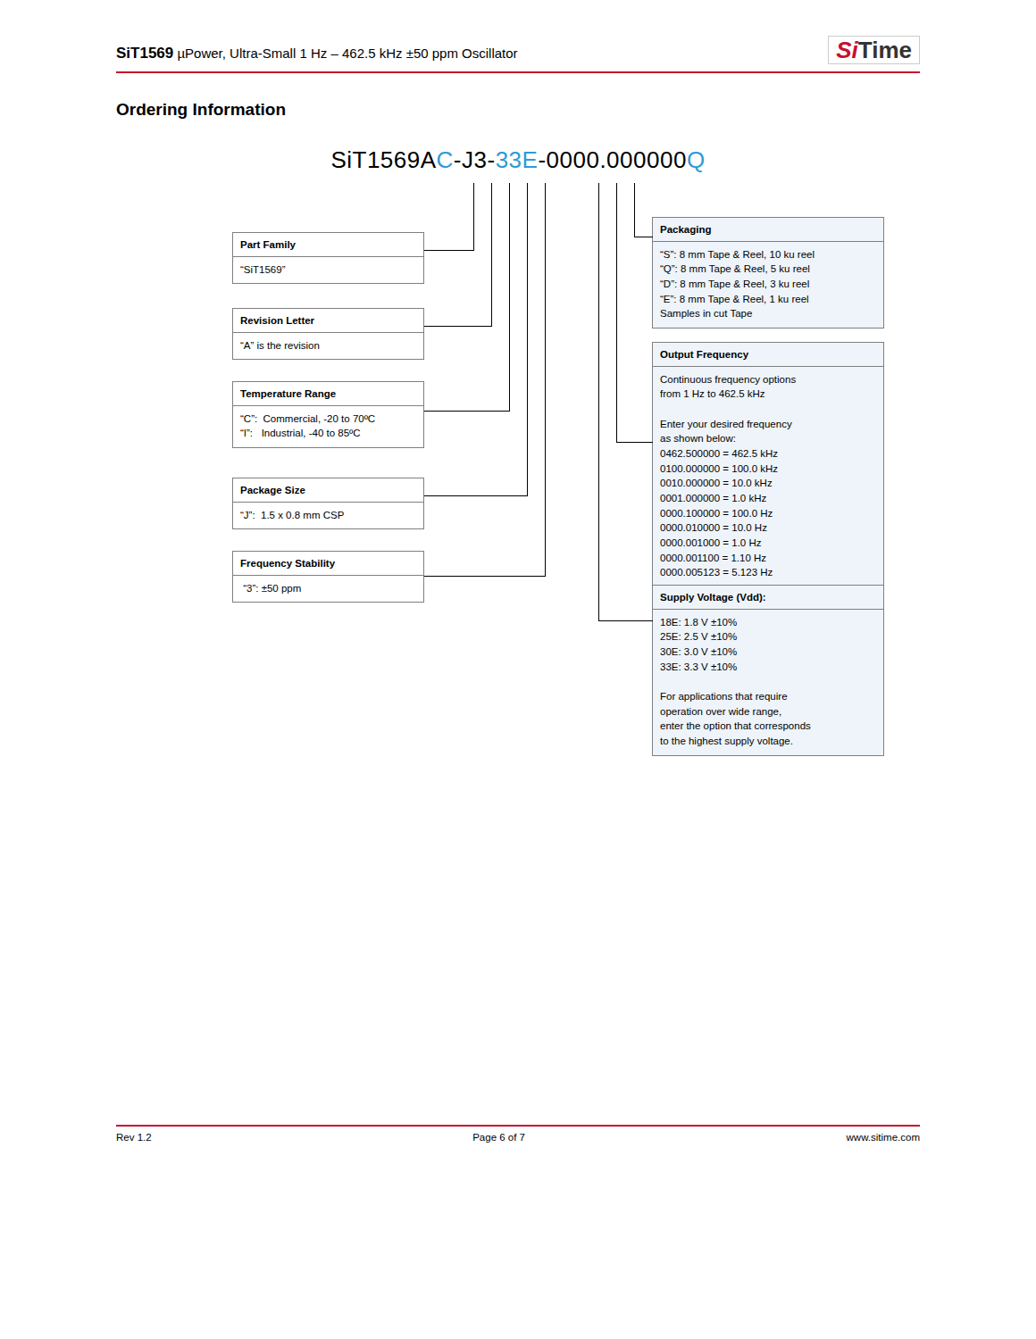SiT1569 µPower, Ultra-Small 1 Hz – 462.5 kHz ±50 ppm Oscillator
Si Time
Ordering Information
SiT1569AC-J3-33E-0000.000000Q
Part Family
“SiT1569”
Revision Letter
“A” is the revision
Temperature Range
“C”: Commercial, -20 to 70ºC
“I”: Industrial, -40 to 85ºC
Package Size
“J”: 1.5 x 0.8 mm CSP
Frequency Stability
“3”: ±50 ppm
Packaging
“S”: 8 mm Tape & Reel, 10 ku reel
“Q”: 8 mm Tape & Reel, 5 ku reel
“D”: 8 mm Tape & Reel, 3 ku reel
“E”: 8 mm Tape & Reel, 1 ku reel
Samples in cut Tape
Output Frequency
Continuous frequency options
from 1 Hz to 462.5 kHz
Enter your desired frequency
as shown below:
0462.500000 = 462.5 kHz
0100.000000 = 100.0 kHz
0010.000000 = 10.0 kHz
0001.000000 = 1.0 kHz
0000.100000 = 100.0 Hz
0000.010000 = 10.0 Hz
0000.001000 = 1.0 Hz
0000.001100 = 1.10 Hz
0000.005123 = 5.123 Hz
Supply Voltage (Vdd):
18E: 1.8 V ±10%
25E: 2.5 V ±10%
30E: 3.0 V ±10%
33E: 3.3 V ±10%
For applications that require
operation over wide range,
enter the option that corresponds
to the highest supply voltage.
Rev 1.2
Page 6 of 7
www.sitime.com